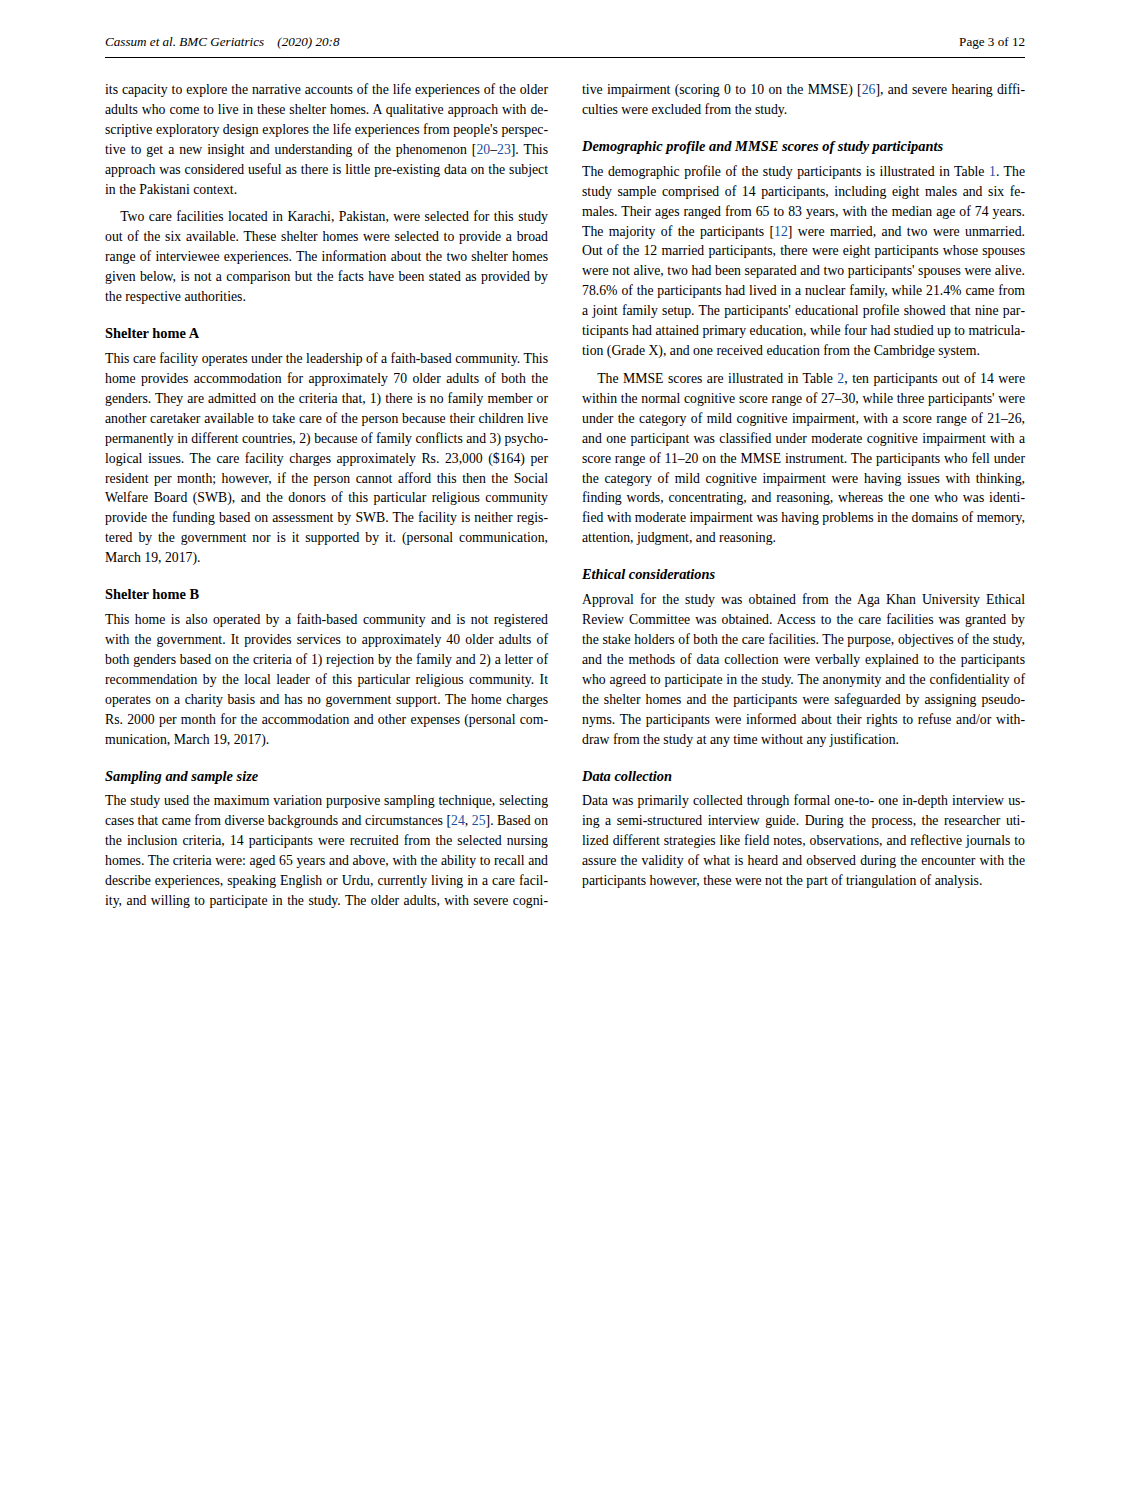Cassum et al. BMC Geriatrics (2020) 20:8
Page 3 of 12
its capacity to explore the narrative accounts of the life experiences of the older adults who come to live in these shelter homes. A qualitative approach with descriptive exploratory design explores the life experiences from people's perspective to get a new insight and understanding of the phenomenon [20–23]. This approach was considered useful as there is little pre-existing data on the subject in the Pakistani context.
Two care facilities located in Karachi, Pakistan, were selected for this study out of the six available. These shelter homes were selected to provide a broad range of interviewee experiences. The information about the two shelter homes given below, is not a comparison but the facts have been stated as provided by the respective authorities.
Shelter home A
This care facility operates under the leadership of a faith-based community. This home provides accommodation for approximately 70 older adults of both the genders. They are admitted on the criteria that, 1) there is no family member or another caretaker available to take care of the person because their children live permanently in different countries, 2) because of family conflicts and 3) psychological issues. The care facility charges approximately Rs. 23,000 ($164) per resident per month; however, if the person cannot afford this then the Social Welfare Board (SWB), and the donors of this particular religious community provide the funding based on assessment by SWB. The facility is neither registered by the government nor is it supported by it. (personal communication, March 19, 2017).
Shelter home B
This home is also operated by a faith-based community and is not registered with the government. It provides services to approximately 40 older adults of both genders based on the criteria of 1) rejection by the family and 2) a letter of recommendation by the local leader of this particular religious community. It operates on a charity basis and has no government support. The home charges Rs. 2000 per month for the accommodation and other expenses (personal communication, March 19, 2017).
Sampling and sample size
The study used the maximum variation purposive sampling technique, selecting cases that came from diverse backgrounds and circumstances [24, 25]. Based on the inclusion criteria, 14 participants were recruited from the selected nursing homes. The criteria were: aged 65 years and above, with the ability to recall and describe experiences, speaking English or Urdu, currently living in a care facility, and willing to participate in the study. The older adults, with severe cognitive impairment (scoring 0 to 10 on the MMSE) [26], and severe hearing difficulties were excluded from the study.
Demographic profile and MMSE scores of study participants
The demographic profile of the study participants is illustrated in Table 1. The study sample comprised of 14 participants, including eight males and six females. Their ages ranged from 65 to 83 years, with the median age of 74 years. The majority of the participants [12] were married, and two were unmarried. Out of the 12 married participants, there were eight participants whose spouses were not alive, two had been separated and two participants' spouses were alive. 78.6% of the participants had lived in a nuclear family, while 21.4% came from a joint family setup. The participants' educational profile showed that nine participants had attained primary education, while four had studied up to matriculation (Grade X), and one received education from the Cambridge system.
The MMSE scores are illustrated in Table 2, ten participants out of 14 were within the normal cognitive score range of 27–30, while three participants' were under the category of mild cognitive impairment, with a score range of 21–26, and one participant was classified under moderate cognitive impairment with a score range of 11–20 on the MMSE instrument. The participants who fell under the category of mild cognitive impairment were having issues with thinking, finding words, concentrating, and reasoning, whereas the one who was identified with moderate impairment was having problems in the domains of memory, attention, judgment, and reasoning.
Ethical considerations
Approval for the study was obtained from the Aga Khan University Ethical Review Committee was obtained. Access to the care facilities was granted by the stake holders of both the care facilities. The purpose, objectives of the study, and the methods of data collection were verbally explained to the participants who agreed to participate in the study. The anonymity and the confidentiality of the shelter homes and the participants were safeguarded by assigning pseudonyms. The participants were informed about their rights to refuse and/or withdraw from the study at any time without any justification.
Data collection
Data was primarily collected through formal one-to- one in-depth interview using a semi-structured interview guide. During the process, the researcher utilized different strategies like field notes, observations, and reflective journals to assure the validity of what is heard and observed during the encounter with the participants however, these were not the part of triangulation of analysis.